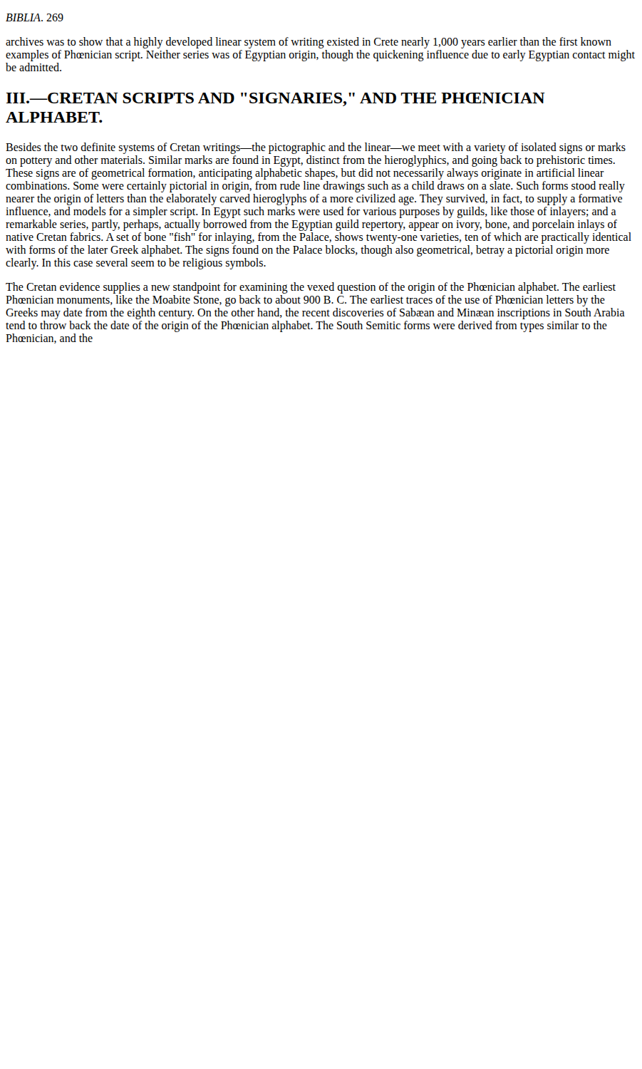BIBLIA. 269
archives was to show that a highly developed linear system of writing existed in Crete nearly 1,000 years earlier than the first known examples of Phœnician script. Neither series was of Egyptian origin, though the quickening influence due to early Egyptian contact might be admitted.
III.—CRETAN SCRIPTS AND "SIGNARIES," AND THE PHŒNICIAN ALPHABET.
Besides the two definite systems of Cretan writings—the pictographic and the linear—we meet with a variety of isolated signs or marks on pottery and other materials. Similar marks are found in Egypt, distinct from the hieroglyphics, and going back to prehistoric times. These signs are of geometrical formation, anticipating alphabetic shapes, but did not necessarily always originate in artificial linear combinations. Some were certainly pictorial in origin, from rude line drawings such as a child draws on a slate. Such forms stood really nearer the origin of letters than the elaborately carved hieroglyphs of a more civilized age. They survived, in fact, to supply a formative influence, and models for a simpler script. In Egypt such marks were used for various purposes by guilds, like those of inlayers; and a remarkable series, partly, perhaps, actually borrowed from the Egyptian guild repertory, appear on ivory, bone, and porcelain inlays of native Cretan fabrics. A set of bone "fish" for inlaying, from the Palace, shows twenty-one varieties, ten of which are practically identical with forms of the later Greek alphabet. The signs found on the Palace blocks, though also geometrical, betray a pictorial origin more clearly. In this case several seem to be religious symbols.
The Cretan evidence supplies a new standpoint for examining the vexed question of the origin of the Phœnician alphabet. The earliest Phœnician monuments, like the Moabite Stone, go back to about 900 B. C. The earliest traces of the use of Phœnician letters by the Greeks may date from the eighth century. On the other hand, the recent discoveries of Sabæan and Minæan inscriptions in South Arabia tend to throw back the date of the origin of the Phœnician alphabet. The South Semitic forms were derived from types similar to the Phœnician, and the